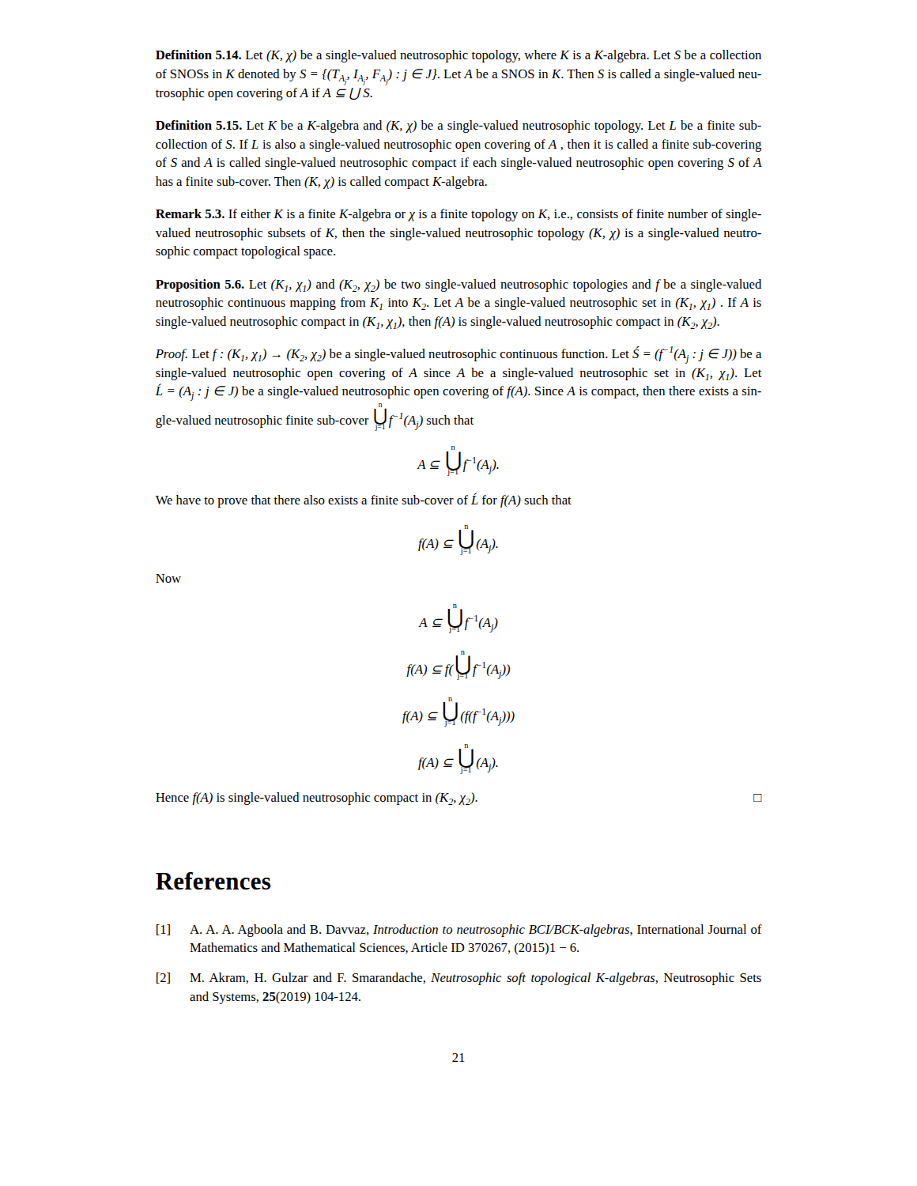Definition 5.14. Let (K, χ) be a single-valued neutrosophic topology, where K is a K-algebra. Let S be a collection of SNOSs in K denoted by S = {(TAj, IAj, FAj) : j ∈ J}. Let A be a SNOS in K. Then S is called a single-valued neutrosophic open covering of A if A ⊆ ⋃ S.
Definition 5.15. Let K be a K-algebra and (K, χ) be a single-valued neutrosophic topology. Let L be a finite sub-collection of S. If L is also a single-valued neutrosophic open covering of A , then it is called a finite sub-covering of S and A is called single-valued neutrosophic compact if each single-valued neutrosophic open covering S of A has a finite sub-cover. Then (K, χ) is called compact K-algebra.
Remark 5.3. If either K is a finite K-algebra or χ is a finite topology on K, i.e., consists of finite number of single-valued neutrosophic subsets of K, then the single-valued neutrosophic topology (K, χ) is a single-valued neutrosophic compact topological space.
Proposition 5.6. Let (K1, χ1) and (K2, χ2) be two single-valued neutrosophic topologies and f be a single-valued neutrosophic continuous mapping from K1 into K2. Let A be a single-valued neutrosophic set in (K1, χ1) . If A is single-valued neutrosophic compact in (K1, χ1), then f(A) is single-valued neutrosophic compact in (K2, χ2).
Proof. Let f : (K1, χ1) → (K2, χ2) be a single-valued neutrosophic continuous function. Let Ś = (f−1(Aj : j ∈ J)) be a single-valued neutrosophic open covering of A since A be a single-valued neutrosophic set in (K1, χ1). Let Ĺ = (Aj : j ∈ J) be a single-valued neutrosophic open covering of f(A). Since A is compact, then there exists a single-valued neutrosophic finite sub-cover n⋃j=1 f−1(Aj) such that
A ⊆ n⋃j=1f−1(Aj).
We have to prove that there also exists a finite sub-cover of Ĺ for f(A) such that
f(A) ⊆ n⋃j=1(Aj).
Now
A ⊆ n⋃j=1f−1(Aj)
f(A) ⊆ f(n⋃j=1f−1(Aj))
f(A) ⊆ n⋃j=1(f(f−1(Aj)))
f(A) ⊆ n⋃j=1(Aj).
Hence f(A) is single-valued neutrosophic compact in (K2, χ2). □
References
[1] A. A. A. Agboola and B. Davvaz, Introduction to neutrosophic BCI/BCK-algebras, International Journal of Mathematics and Mathematical Sciences, Article ID 370267, (2015)1 − 6.
[2] M. Akram, H. Gulzar and F. Smarandache, Neutrosophic soft topological K-algebras, Neutrosophic Sets and Systems, 25(2019) 104-124.
21